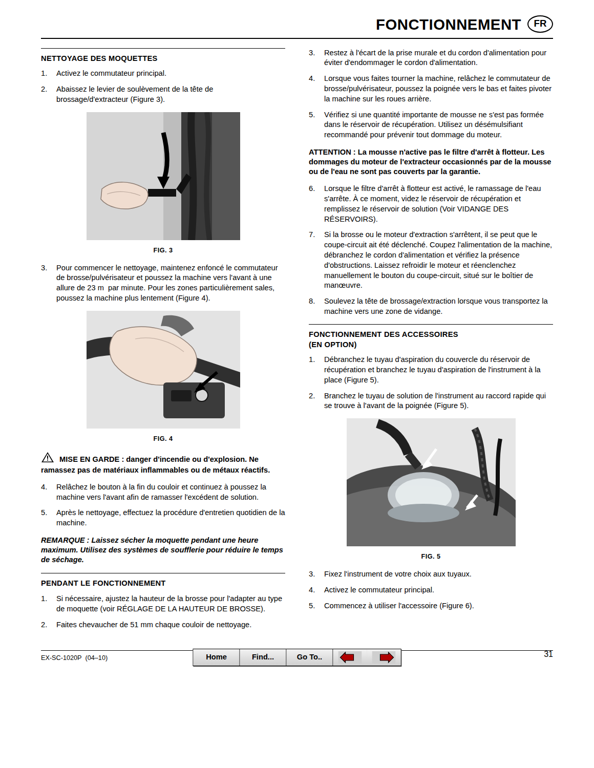FONCTIONNEMENT
FR
NETTOYAGE DES MOQUETTES
Activez le commutateur principal.
Abaissez le levier de soulèvement de la tête de brossage/d'extracteur (Figure 3).
FIG. 3
Pour commencer le nettoyage, maintenez enfoncé le commutateur de brosse/pulvérisateur et poussez la machine vers l'avant à une allure de 23 m par minute. Pour les zones particulièrement sales, poussez la machine plus lentement (Figure 4).
FIG. 4
MISE EN GARDE : danger d'incendie ou d'explosion. Ne ramassez pas de matériaux inflammables ou de métaux réactifs.
Relâchez le bouton à la fin du couloir et continuez à poussez la machine vers l'avant afin de ramasser l'excédent de solution.
Après le nettoyage, effectuez la procédure d'entretien quotidien de la machine.
REMARQUE : Laissez sécher la moquette pendant une heure maximum. Utilisez des systèmes de soufflerie pour réduire le temps de séchage.
PENDANT LE FONCTIONNEMENT
Si nécessaire, ajustez la hauteur de la brosse pour l'adapter au type de moquette (voir RÉGLAGE DE LA HAUTEUR DE BROSSE).
Faites chevaucher de 51 mm chaque couloir de nettoyage.
Restez à l'écart de la prise murale et du cordon d'alimentation pour éviter d'endommager le cordon d'alimentation.
Lorsque vous faites tourner la machine, relâchez le commutateur de brosse/pulvérisateur, poussez la poignée vers le bas et faites pivoter la machine sur les roues arrière.
Vérifiez si une quantité importante de mousse ne s'est pas formée dans le réservoir de récupération. Utilisez un désémulsifiant recommandé pour prévenir tout dommage du moteur.
ATTENTION : La mousse n'active pas le filtre d'arrêt à flotteur. Les dommages du moteur de l'extracteur occasionnés par de la mousse ou de l'eau ne sont pas couverts par la garantie.
Lorsque le filtre d'arrêt à flotteur est activé, le ramassage de l'eau s'arrête. À ce moment, videz le réservoir de récupération et remplissez le réservoir de solution (Voir VIDANGE DES RÉSERVOIRS).
Si la brosse ou le moteur d'extraction s'arrêtent, il se peut que le coupe‑circuit ait été déclenché. Coupez l'alimentation de la machine, débranchez le cordon d'alimentation et vérifiez la présence d'obstructions. Laissez refroidir le moteur et réenclenchez manuellement le bouton du coupe‑circuit, situé sur le boîtier de manœuvre.
Soulevez la tête de brossage/extraction lorsque vous transportez la machine vers une zone de vidange.
FONCTIONNEMENT DES ACCESSOIRES
(EN OPTION)
Débranchez le tuyau d'aspiration du couvercle du réservoir de récupération et branchez le tuyau d'aspiration de l'instrument à la place (Figure 5).
Branchez le tuyau de solution de l'instrument au raccord rapide qui se trouve à l'avant de la poignée (Figure 5).
FIG. 5
Fixez l'instrument de votre choix aux tuyaux.
Activez le commutateur principal.
Commencez à utiliser l'accessoire (Figure 6).
EX-SC-1020P (04–10) 31
Home
Find...
Go To..